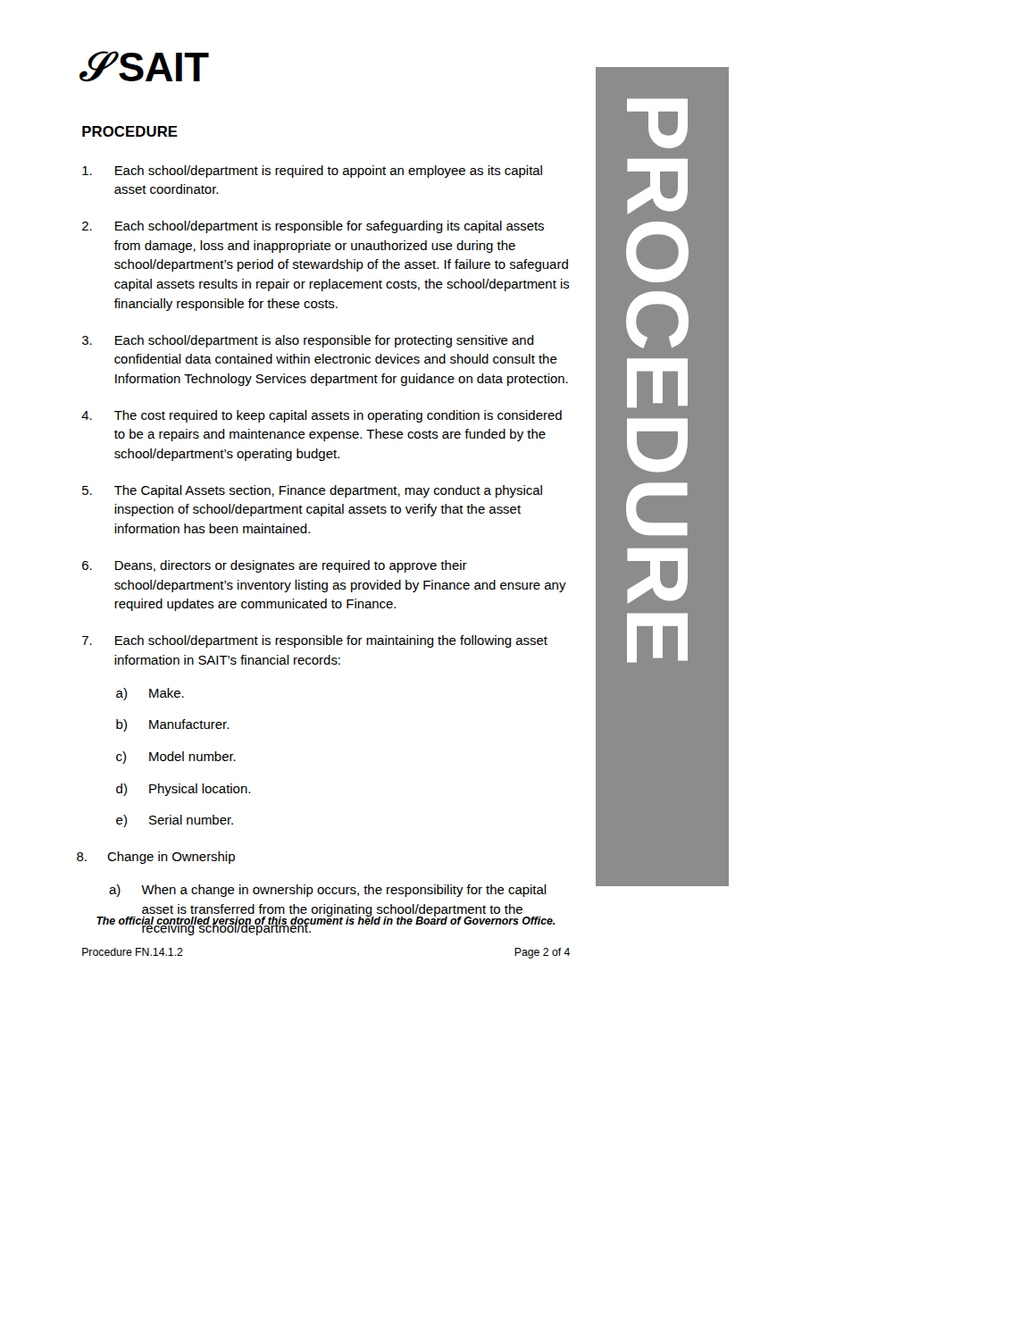PROCEDURE
𝒮SAIT
PROCEDURE
Each school/department is required to appoint an employee as its capital asset coordinator.
Each school/department is responsible for safeguarding its capital assets from damage, loss and inappropriate or unauthorized use during the school/department’s period of stewardship of the asset. If failure to safeguard capital assets results in repair or replacement costs, the school/department is financially responsible for these costs.
Each school/department is also responsible for protecting sensitive and confidential data contained within electronic devices and should consult the Information Technology Services department for guidance on data protection.
The cost required to keep capital assets in operating condition is considered to be a repairs and maintenance expense. These costs are funded by the school/department’s operating budget.
The Capital Assets section, Finance department, may conduct a physical inspection of school/department capital assets to verify that the asset information has been maintained.
Deans, directors or designates are required to approve their school/department’s inventory listing as provided by Finance and ensure any required updates are communicated to Finance.
Each school/department is responsible for maintaining the following asset information in SAIT’s financial records:
Make.
Manufacturer.
Model number.
Physical location.
Serial number.
Change in Ownership
When a change in ownership occurs, the responsibility for the capital asset is transferred from the originating school/department to the receiving school/department.
The official controlled version of this document is held in the Board of Governors Office.
Procedure FN.14.1.2 Page 2 of 4